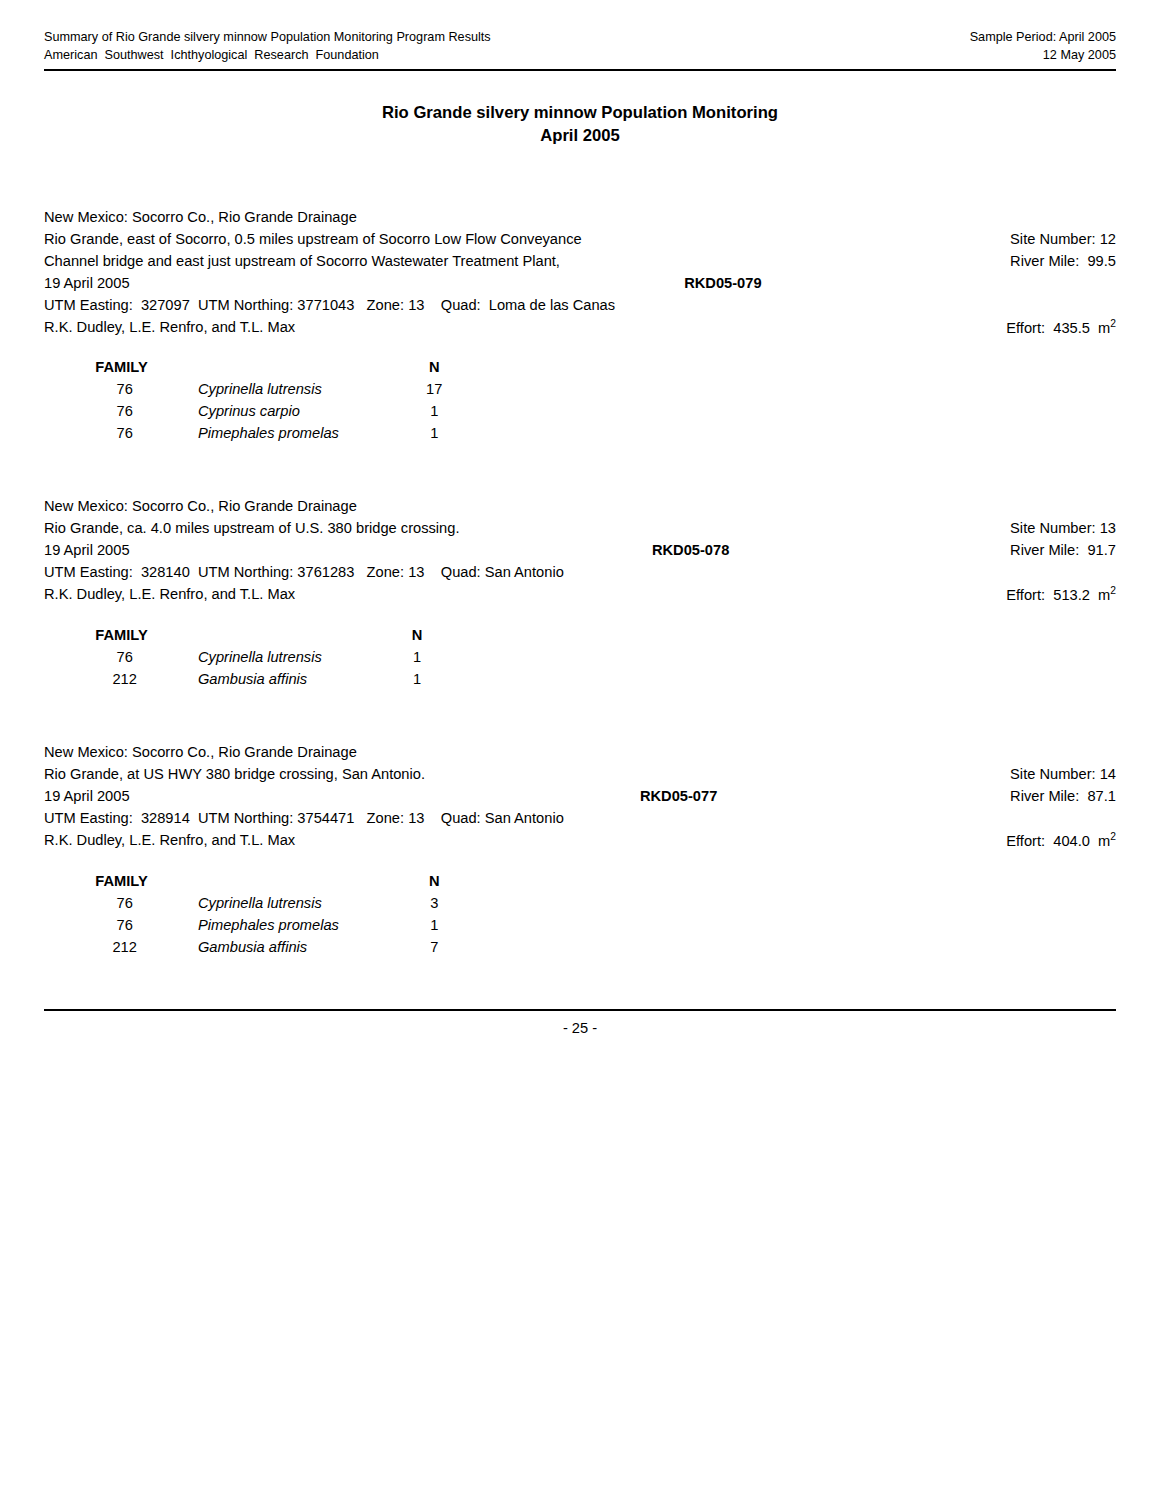Summary of Rio Grande silvery minnow Population Monitoring Program Results
American Southwest Ichthyological Research Foundation
Sample Period: April 2005
12 May 2005
Rio Grande silvery minnow Population Monitoring
April 2005
| New Mexico: Socorro Co., Rio Grande Drainage |
| Rio Grande, east of Socorro, 0.5 miles upstream of Socorro Low Flow Conveyance | Site Number: 12 |
| Channel bridge and east just upstream of Socorro Wastewater Treatment Plant, | River Mile: 99.5 |
| 19 April 2005 | RKD05-079 | |
| UTM Easting: 327097 UTM Northing: 3771043 Zone: 13 Quad: Loma de las Canas |
| R.K. Dudley, L.E. Renfro, and T.L. Max | Effort: 435.5 m 2 |
| FAMILY | | N |
| --- | --- | --- |
| 76 | Cyprinella lutrensis | 17 |
| 76 | Cyprinus carpio | 1 |
| 76 | Pimephales promelas | 1 |
| New Mexico: Socorro Co., Rio Grande Drainage |
| Rio Grande, ca. 4.0 miles upstream of U.S. 380 bridge crossing. | Site Number: 13 |
| 19 April 2005 | RKD05-078 | River Mile: 91.7 |
| UTM Easting: 328140 UTM Northing: 3761283 Zone: 13 Quad: San Antonio |
| R.K. Dudley, L.E. Renfro, and T.L. Max | Effort: 513.2 m 2 |
| FAMILY | | N |
| --- | --- | --- |
| 76 | Cyprinella lutrensis | 1 |
| 212 | Gambusia affinis | 1 |
| New Mexico: Socorro Co., Rio Grande Drainage |
| Rio Grande, at US HWY 380 bridge crossing, San Antonio. | Site Number: 14 |
| 19 April 2005 | RKD05-077 | River Mile: 87.1 |
| UTM Easting: 328914 UTM Northing: 3754471 Zone: 13 Quad: San Antonio |
| R.K. Dudley, L.E. Renfro, and T.L. Max | Effort: 404.0 m 2 |
| FAMILY | | N |
| --- | --- | --- |
| 76 | Cyprinella lutrensis | 3 |
| 76 | Pimephales promelas | 1 |
| 212 | Gambusia affinis | 7 |
- 25 -